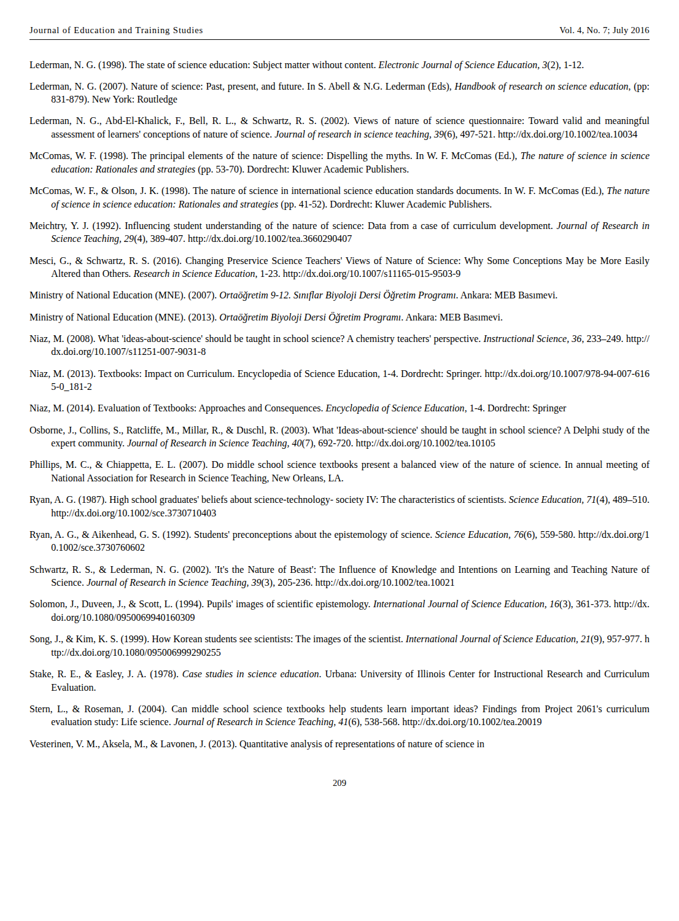Journal of Education and Training Studies Vol. 4, No. 7; July 2016
Lederman, N. G. (1998). The state of science education: Subject matter without content. Electronic Journal of Science Education, 3(2), 1-12.
Lederman, N. G. (2007). Nature of science: Past, present, and future. In S. Abell & N.G. Lederman (Eds), Handbook of research on science education, (pp: 831-879). New York: Routledge
Lederman, N. G., Abd-El-Khalick, F., Bell, R. L., & Schwartz, R. S. (2002). Views of nature of science questionnaire: Toward valid and meaningful assessment of learners' conceptions of nature of science. Journal of research in science teaching, 39(6), 497-521. http://dx.doi.org/10.1002/tea.10034
McComas, W. F. (1998). The principal elements of the nature of science: Dispelling the myths. In W. F. McComas (Ed.), The nature of science in science education: Rationales and strategies (pp. 53-70). Dordrecht: Kluwer Academic Publishers.
McComas, W. F., & Olson, J. K. (1998). The nature of science in international science education standards documents. In W. F. McComas (Ed.), The nature of science in science education: Rationales and strategies (pp. 41-52). Dordrecht: Kluwer Academic Publishers.
Meichtry, Y. J. (1992). Influencing student understanding of the nature of science: Data from a case of curriculum development. Journal of Research in Science Teaching, 29(4), 389-407. http://dx.doi.org/10.1002/tea.3660290407
Mesci, G., & Schwartz, R. S. (2016). Changing Preservice Science Teachers' Views of Nature of Science: Why Some Conceptions May be More Easily Altered than Others. Research in Science Education, 1-23. http://dx.doi.org/10.1007/s11165-015-9503-9
Ministry of National Education (MNE). (2007). Ortaöğretim 9-12. Sınıflar Biyoloji Dersi Öğretim Programı. Ankara: MEB Basımevi.
Ministry of National Education (MNE). (2013). Ortaöğretim Biyoloji Dersi Öğretim Programı. Ankara: MEB Basımevi.
Niaz, M. (2008). What 'ideas-about-science' should be taught in school science? A chemistry teachers' perspective. Instructional Science, 36, 233–249. http://dx.doi.org/10.1007/s11251-007-9031-8
Niaz, M. (2013). Textbooks: Impact on Curriculum. Encyclopedia of Science Education, 1-4. Dordrecht: Springer. http://dx.doi.org/10.1007/978-94-007-6165-0_181-2
Niaz, M. (2014). Evaluation of Textbooks: Approaches and Consequences. Encyclopedia of Science Education, 1-4. Dordrecht: Springer
Osborne, J., Collins, S., Ratcliffe, M., Millar, R., & Duschl, R. (2003). What 'Ideas-about-science' should be taught in school science? A Delphi study of the expert community. Journal of Research in Science Teaching, 40(7), 692-720. http://dx.doi.org/10.1002/tea.10105
Phillips, M. C., & Chiappetta, E. L. (2007). Do middle school science textbooks present a balanced view of the nature of science. In annual meeting of National Association for Research in Science Teaching, New Orleans, LA.
Ryan, A. G. (1987). High school graduates' beliefs about science-technology- society IV: The characteristics of scientists. Science Education, 71(4), 489–510. http://dx.doi.org/10.1002/sce.3730710403
Ryan, A. G., & Aikenhead, G. S. (1992). Students' preconceptions about the epistemology of science. Science Education, 76(6), 559-580. http://dx.doi.org/10.1002/sce.3730760602
Schwartz, R. S., & Lederman, N. G. (2002). 'It's the Nature of Beast': The Influence of Knowledge and Intentions on Learning and Teaching Nature of Science. Journal of Research in Science Teaching, 39(3), 205-236. http://dx.doi.org/10.1002/tea.10021
Solomon, J., Duveen, J., & Scott, L. (1994). Pupils' images of scientific epistemology. International Journal of Science Education, 16(3), 361-373. http://dx.doi.org/10.1080/0950069940160309
Song, J., & Kim, K. S. (1999). How Korean students see scientists: The images of the scientist. International Journal of Science Education, 21(9), 957-977. http://dx.doi.org/10.1080/095006999290255
Stake, R. E., & Easley, J. A. (1978). Case studies in science education. Urbana: University of Illinois Center for Instructional Research and Curriculum Evaluation.
Stern, L., & Roseman, J. (2004). Can middle school science textbooks help students learn important ideas? Findings from Project 2061's curriculum evaluation study: Life science. Journal of Research in Science Teaching, 41(6), 538-568. http://dx.doi.org/10.1002/tea.20019
Vesterinen, V. M., Aksela, M., & Lavonen, J. (2013). Quantitative analysis of representations of nature of science in
209